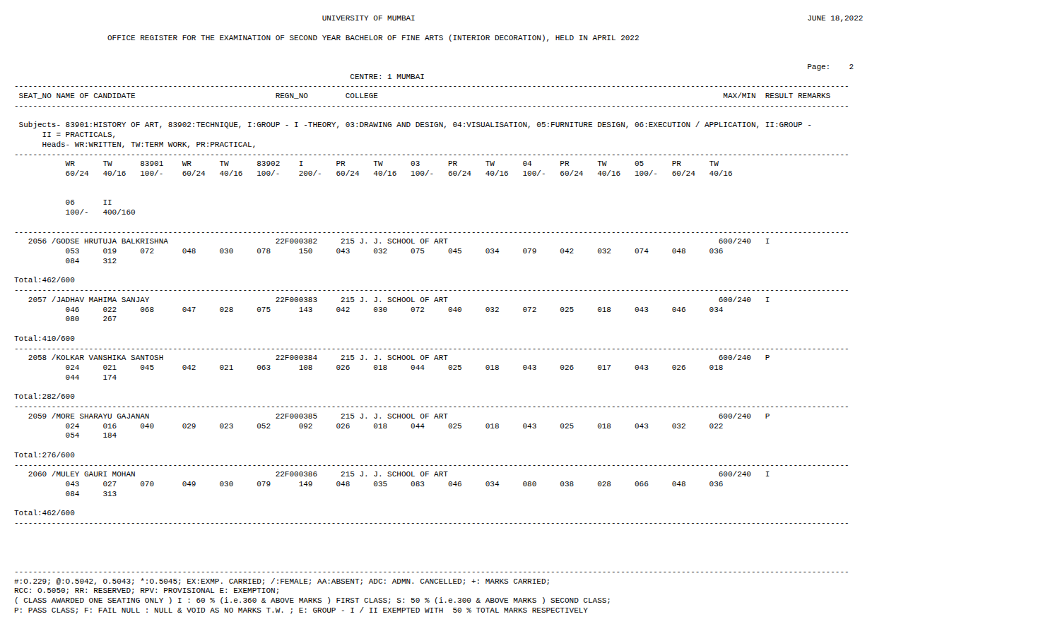UNIVERSITY OF MUMBAI                                                                                    JUNE 18,2022

                    OFFICE REGISTER FOR THE EXAMINATION OF SECOND YEAR BACHELOR OF FINE ARTS (INTERIOR DECORATION), HELD IN APRIL 2022


                                                                                                                                                                          Page:    2
                                                                        CENTRE: 1 MUMBAI
-----------------------------------------------------------------------------------------------------------------------------------------------------------------------------------
 SEAT_NO NAME OF CANDIDATE                              REGN_NO        COLLEGE                                                                          MAX/MIN  RESULT REMARKS
-----------------------------------------------------------------------------------------------------------------------------------------------------------------------------------

 Subjects- 83901:HISTORY OF ART, 83902:TECHNIQUE, I:GROUP - I -THEORY, 03:DRAWING AND DESIGN, 04:VISUALISATION, 05:FURNITURE DESIGN, 06:EXECUTION / APPLICATION, II:GROUP -
      II = PRACTICALS,
      Heads- WR:WRITTEN, TW:TERM WORK, PR:PRACTICAL,
-----------------------------------------------------------------------------------------------------------------------------------------------------------------------------------
           WR      TW      83901    WR      TW      83902    I       PR      TW      03      PR      TW      04      PR      TW      05      PR      TW
           60/24   40/16   100/-    60/24   40/16   100/-    200/-   60/24   40/16   100/-   60/24   40/16   100/-   60/24   40/16   100/-   60/24   40/16


           06      II
           100/-   400/160

-----------------------------------------------------------------------------------------------------------------------------------------------------------------------------------
   2056 /GODSE HRUTUJA BALKRISHNA                       22F000382     215 J. J. SCHOOL OF ART                                                          600/240   I
           053     019     072      048     030     078      150     043     032     075     045     034     079     042     032     074     048     036
           084     312

Total:462/600
-----------------------------------------------------------------------------------------------------------------------------------------------------------------------------------
   2057 /JADHAV MAHIMA SANJAY                           22F000383     215 J. J. SCHOOL OF ART                                                          600/240   I
           046     022     068      047     028     075      143     042     030     072     040     032     072     025     018     043     046     034
           080     267

Total:410/600
-----------------------------------------------------------------------------------------------------------------------------------------------------------------------------------
   2058 /KOLKAR VANSHIKA SANTOSH                        22F000384     215 J. J. SCHOOL OF ART                                                          600/240   P
           024     021     045      042     021     063      108     026     018     044     025     018     043     026     017     043     026     018
           044     174

Total:282/600
-----------------------------------------------------------------------------------------------------------------------------------------------------------------------------------
   2059 /MORE SHARAYU GAJANAN                           22F000385     215 J. J. SCHOOL OF ART                                                          600/240   P
           024     016     040      029     023     052      092     026     018     044     025     018     043     025     018     043     032     022
           054     184

Total:276/600
-----------------------------------------------------------------------------------------------------------------------------------------------------------------------------------
   2060 /MULEY GAURI MOHAN                              22F000386     215 J. J. SCHOOL OF ART                                                          600/240   I
           043     027     070      049     030     079      149     048     035     083     046     034     080     038     028     066     048     036
           084     313

Total:462/600
-----------------------------------------------------------------------------------------------------------------------------------------------------------------------------------




-----------------------------------------------------------------------------------------------------------------------------------------------------------------------------------
#:O.229; @:O.5042, O.5043; *:O.5045; EX:EXMP. CARRIED; /:FEMALE; AA:ABSENT; ADC: ADMN. CANCELLED; +: MARKS CARRIED;
RCC: O.5050; RR: RESERVED; RPV: PROVISIONAL E: EXEMPTION;
( CLASS AWARDED ONE SEATING ONLY ) I : 60 % (i.e.360 & ABOVE MARKS ) FIRST CLASS; S: 50 % (i.e.300 & ABOVE MARKS ) SECOND CLASS;
P: PASS CLASS; F: FAIL NULL : NULL & VOID AS NO MARKS T.W. ; E: GROUP - I / II EXEMPTED WITH  50 % TOTAL MARKS RESPECTIVELY